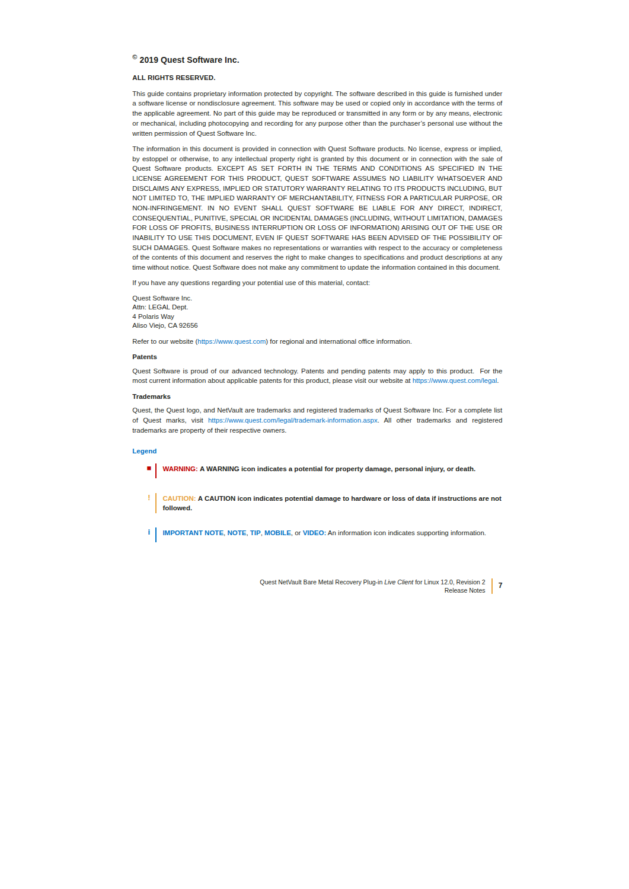© 2019 Quest Software Inc.
ALL RIGHTS RESERVED.
This guide contains proprietary information protected by copyright. The software described in this guide is furnished under a software license or nondisclosure agreement. This software may be used or copied only in accordance with the terms of the applicable agreement. No part of this guide may be reproduced or transmitted in any form or by any means, electronic or mechanical, including photocopying and recording for any purpose other than the purchaser’s personal use without the written permission of Quest Software Inc.
The information in this document is provided in connection with Quest Software products. No license, express or implied, by estoppel or otherwise, to any intellectual property right is granted by this document or in connection with the sale of Quest Software products. EXCEPT AS SET FORTH IN THE TERMS AND CONDITIONS AS SPECIFIED IN THE LICENSE AGREEMENT FOR THIS PRODUCT, QUEST SOFTWARE ASSUMES NO LIABILITY WHATSOEVER AND DISCLAIMS ANY EXPRESS, IMPLIED OR STATUTORY WARRANTY RELATING TO ITS PRODUCTS INCLUDING, BUT NOT LIMITED TO, THE IMPLIED WARRANTY OF MERCHANTABILITY, FITNESS FOR A PARTICULAR PURPOSE, OR NON-INFRINGEMENT. IN NO EVENT SHALL QUEST SOFTWARE BE LIABLE FOR ANY DIRECT, INDIRECT, CONSEQUENTIAL, PUNITIVE, SPECIAL OR INCIDENTAL DAMAGES (INCLUDING, WITHOUT LIMITATION, DAMAGES FOR LOSS OF PROFITS, BUSINESS INTERRUPTION OR LOSS OF INFORMATION) ARISING OUT OF THE USE OR INABILITY TO USE THIS DOCUMENT, EVEN IF QUEST SOFTWARE HAS BEEN ADVISED OF THE POSSIBILITY OF SUCH DAMAGES. Quest Software makes no representations or warranties with respect to the accuracy or completeness of the contents of this document and reserves the right to make changes to specifications and product descriptions at any time without notice. Quest Software does not make any commitment to update the information contained in this document.
If you have any questions regarding your potential use of this material, contact:
Quest Software Inc.
Attn: LEGAL Dept.
4 Polaris Way
Aliso Viejo, CA 92656
Refer to our website (https://www.quest.com) for regional and international office information.
Patents
Quest Software is proud of our advanced technology. Patents and pending patents may apply to this product. For the most current information about applicable patents for this product, please visit our website at https://www.quest.com/legal.
Trademarks
Quest, the Quest logo, and NetVault are trademarks and registered trademarks of Quest Software Inc. For a complete list of Quest marks, visit https://www.quest.com/legal/trademark-information.aspx. All other trademarks and registered trademarks are property of their respective owners.
Legend
■
WARNING: A WARNING icon indicates a potential for property damage, personal injury, or death.
!
CAUTION: A CAUTION icon indicates potential damage to hardware or loss of data if instructions are not followed.
i
IMPORTANT NOTE, NOTE, TIP, MOBILE, or VIDEO: An information icon indicates supporting information.
Quest NetVault Bare Metal Recovery Plug-in Live Client for Linux 12.0, Revision 2
Release Notes
7